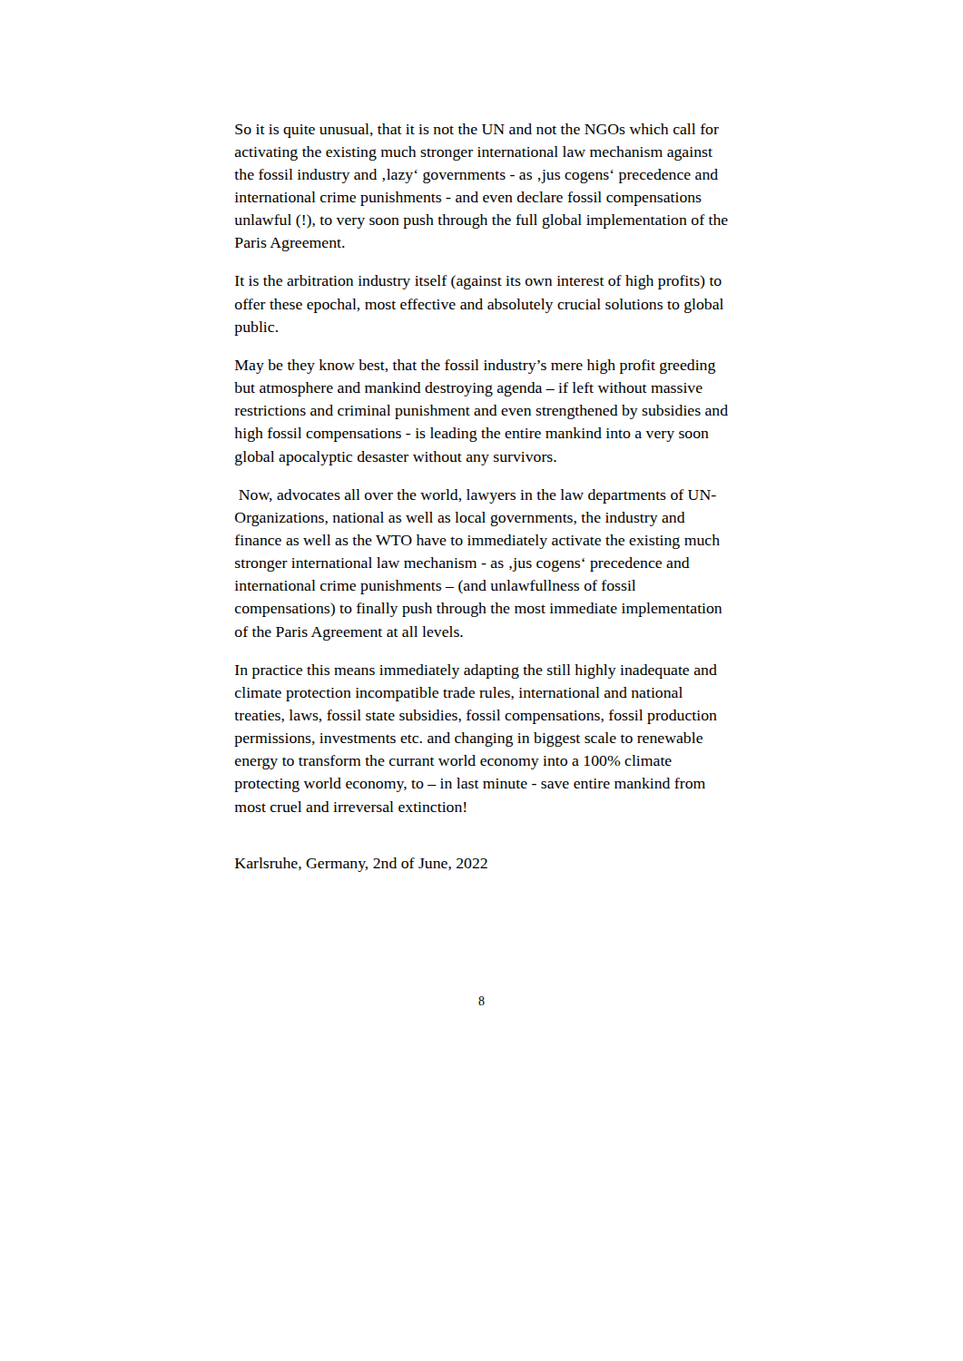So it is quite unusual, that it is not the UN and not the NGOs which call for activating the existing much stronger international law mechanism against the fossil industry and ‚lazy‘ governments - as ‚jus cogens‘ precedence and international crime punishments - and even declare fossil compensations unlawful (!), to very soon push through the full global implementation of the Paris Agreement.
It is the arbitration industry itself (against its own interest of high profits) to offer these epochal, most effective and absolutely crucial solutions to global public.
May be they know best, that the fossil industry’s mere high profit greeding but atmosphere and mankind destroying agenda – if left without massive restrictions and criminal punishment and even strengthened by subsidies and high fossil compensations - is leading the entire mankind into a very soon global apocalyptic desaster without any survivors.
Now, advocates all over the world, lawyers in the law departments of UN-Organizations, national as well as local governments, the industry and finance as well as the WTO have to immediately activate the existing much stronger international law mechanism - as ‚jus cogens‘ precedence and international crime punishments – (and unlawfullness of fossil compensations) to finally push through the most immediate implementation of the Paris Agreement at all levels.
In practice this means immediately adapting the still highly inadequate and climate protection incompatible trade rules, international and national treaties, laws, fossil state subsidies, fossil compensations, fossil production permissions, investments etc. and changing in biggest scale to renewable energy to transform the currant world economy into a 100% climate protecting world economy, to – in last minute - save entire mankind from most cruel and irreversal extinction!
Karlsruhe, Germany, 2nd of June, 2022
8